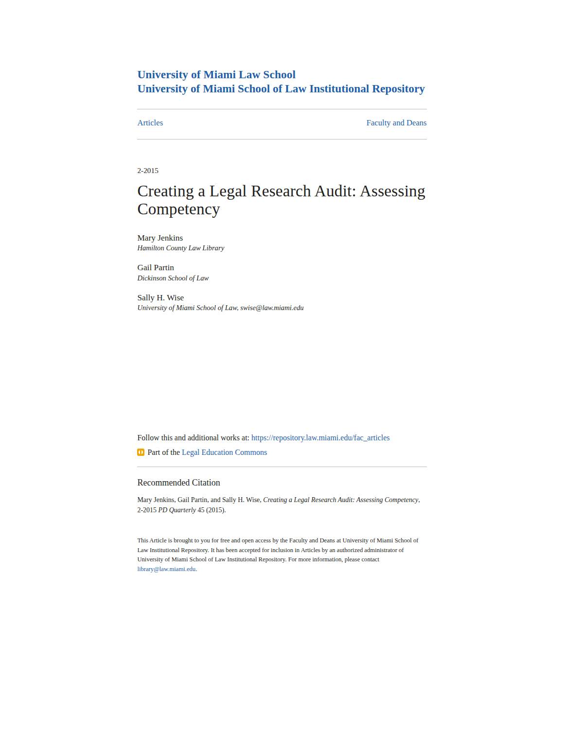University of Miami Law School
University of Miami School of Law Institutional Repository
Articles
Faculty and Deans
2-2015
Creating a Legal Research Audit: Assessing Competency
Mary Jenkins
Hamilton County Law Library
Gail Partin
Dickinson School of Law
Sally H. Wise
University of Miami School of Law, swise@law.miami.edu
Follow this and additional works at: https://repository.law.miami.edu/fac_articles
Part of the Legal Education Commons
Recommended Citation
Mary Jenkins, Gail Partin, and Sally H. Wise, Creating a Legal Research Audit: Assessing Competency, 2-2015 PD Quarterly 45 (2015).
This Article is brought to you for free and open access by the Faculty and Deans at University of Miami School of Law Institutional Repository. It has been accepted for inclusion in Articles by an authorized administrator of University of Miami School of Law Institutional Repository. For more information, please contact library@law.miami.edu.